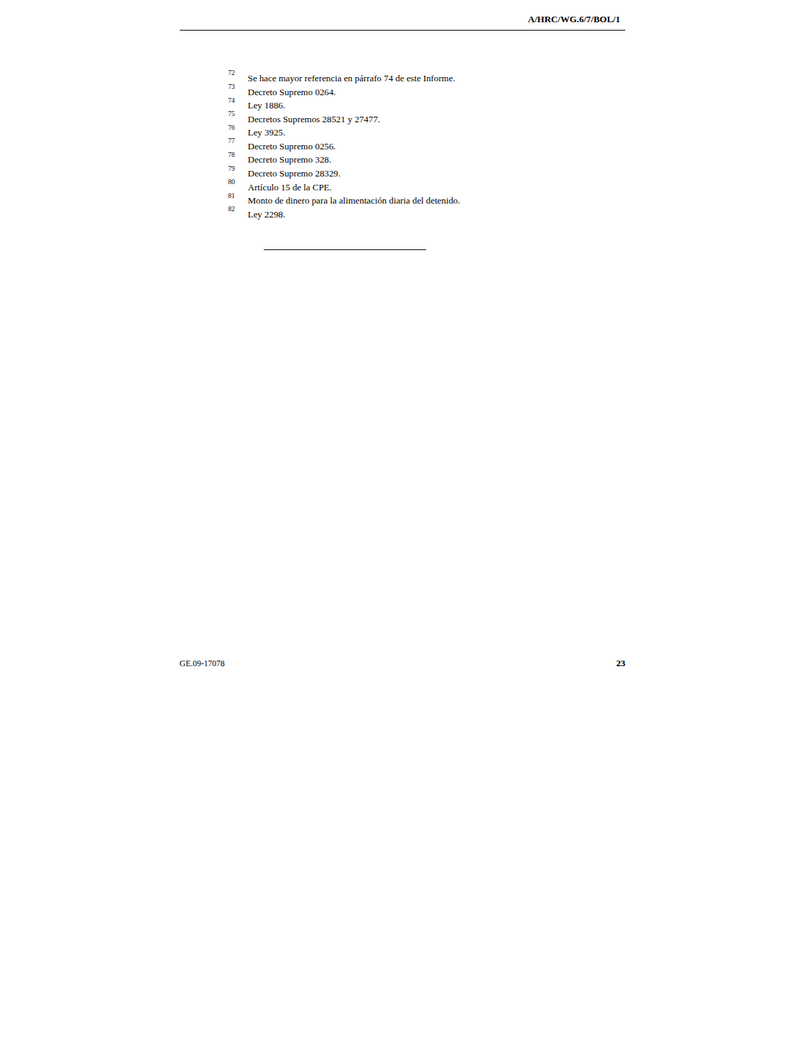A/HRC/WG.6/7/BOL/1
72 Se hace mayor referencia en párrafo 74 de este Informe.
73 Decreto Supremo 0264.
74 Ley 1886.
75 Decretos Supremos 28521 y 27477.
76 Ley 3925.
77 Decreto Supremo 0256.
78 Decreto Supremo 328.
79 Decreto Supremo 28329.
80 Artículo 15 de la CPE.
81 Monto de dinero para la alimentación diaria del detenido.
82 Ley 2298.
GE.09-17078 23